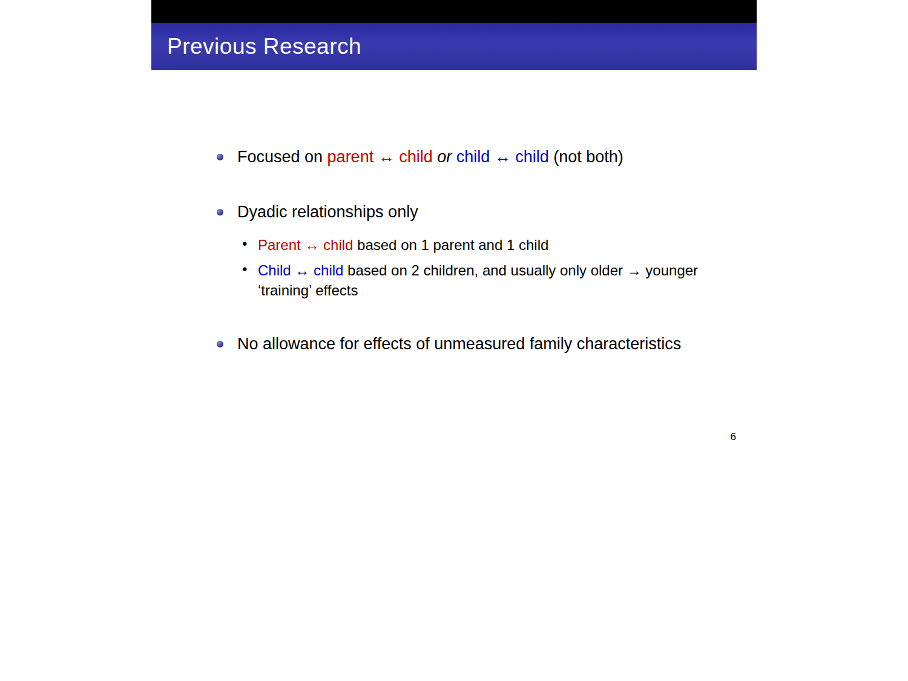Previous Research
Focused on parent ↔ child or child ↔ child (not both)
Dyadic relationships only
Parent ↔ child based on 1 parent and 1 child
Child ↔ child based on 2 children, and usually only older → younger ‘training’ effects
No allowance for effects of unmeasured family characteristics
6